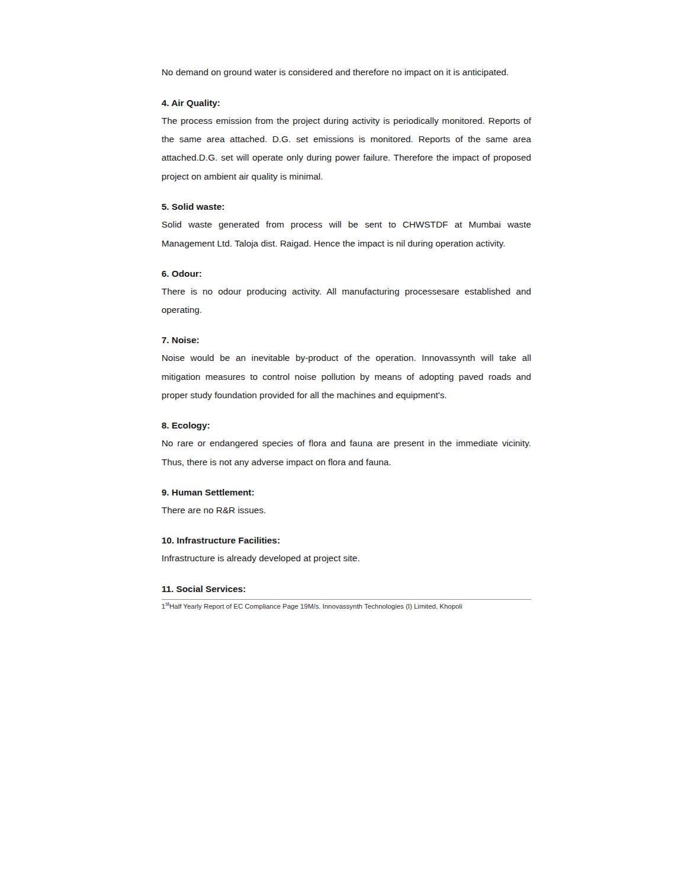No demand on ground water is considered and therefore no impact on it is anticipated.
4. Air Quality:
The process emission from the project during activity is periodically monitored. Reports of the same area attached. D.G. set emissions is monitored. Reports of the same area attached.D.G. set will operate only during power failure. Therefore the impact of proposed project on ambient air quality is minimal.
5. Solid waste:
Solid waste generated from process will be sent to CHWSTDF at Mumbai waste Management Ltd. Taloja dist. Raigad. Hence the impact is nil during operation activity.
6. Odour:
There is no odour producing activity. All manufacturing processesare established and operating.
7. Noise:
Noise would be an inevitable by-product of the operation. Innovassynth will take all mitigation measures to control noise pollution by means of adopting paved roads and proper study foundation provided for all the machines and equipment's.
8. Ecology:
No rare or endangered species of flora and fauna are present in the immediate vicinity. Thus, there is not any adverse impact on flora and fauna.
9. Human Settlement:
There are no R&R issues.
10. Infrastructure Facilities:
Infrastructure is already developed at project site.
11. Social Services:
1stHalf Yearly Report of EC Compliance Page 19M/s. Innovassynth Technologies (I) Limited, Khopoli